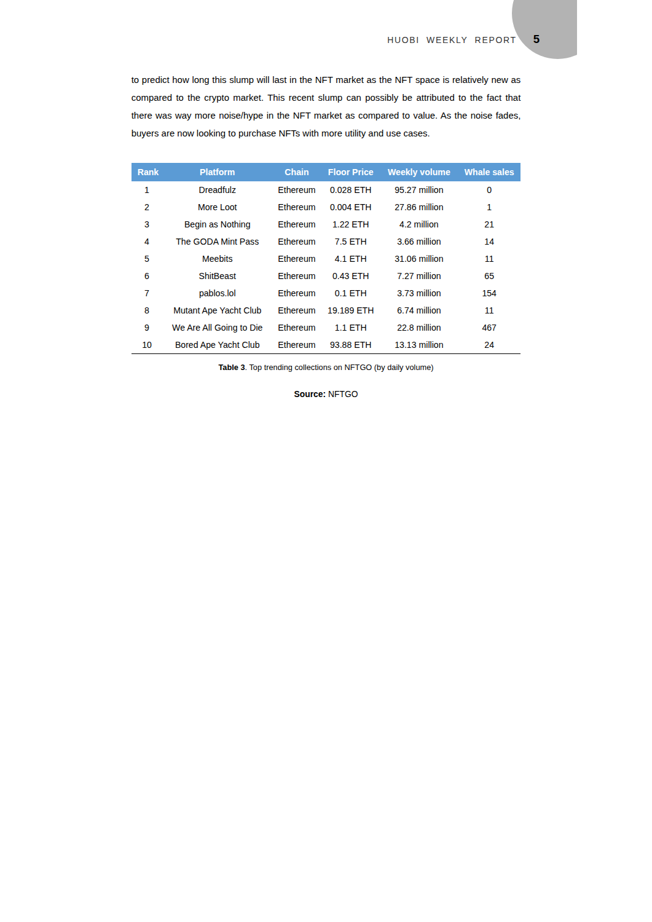HUOBI WEEKLY REPORT 5
to predict how long this slump will last in the NFT market as the NFT space is relatively new as compared to the crypto market. This recent slump can possibly be attributed to the fact that there was way more noise/hype in the NFT market as compared to value. As the noise fades, buyers are now looking to purchase NFTs with more utility and use cases.
| Rank | Platform | Chain | Floor Price | Weekly volume | Whale sales |
| --- | --- | --- | --- | --- | --- |
| 1 | Dreadfulz | Ethereum | 0.028 ETH | 95.27 million | 0 |
| 2 | More Loot | Ethereum | 0.004 ETH | 27.86 million | 1 |
| 3 | Begin as Nothing | Ethereum | 1.22 ETH | 4.2 million | 21 |
| 4 | The GODA Mint Pass | Ethereum | 7.5 ETH | 3.66 million | 14 |
| 5 | Meebits | Ethereum | 4.1 ETH | 31.06 million | 11 |
| 6 | ShitBeast | Ethereum | 0.43 ETH | 7.27 million | 65 |
| 7 | pablos.lol | Ethereum | 0.1 ETH | 3.73 million | 154 |
| 8 | Mutant Ape Yacht Club | Ethereum | 19.189 ETH | 6.74 million | 11 |
| 9 | We Are All Going to Die | Ethereum | 1.1 ETH | 22.8 million | 467 |
| 10 | Bored Ape Yacht Club | Ethereum | 93.88 ETH | 13.13 million | 24 |
Table 3. Top trending collections on NFTGO (by daily volume)
Source: NFTGO